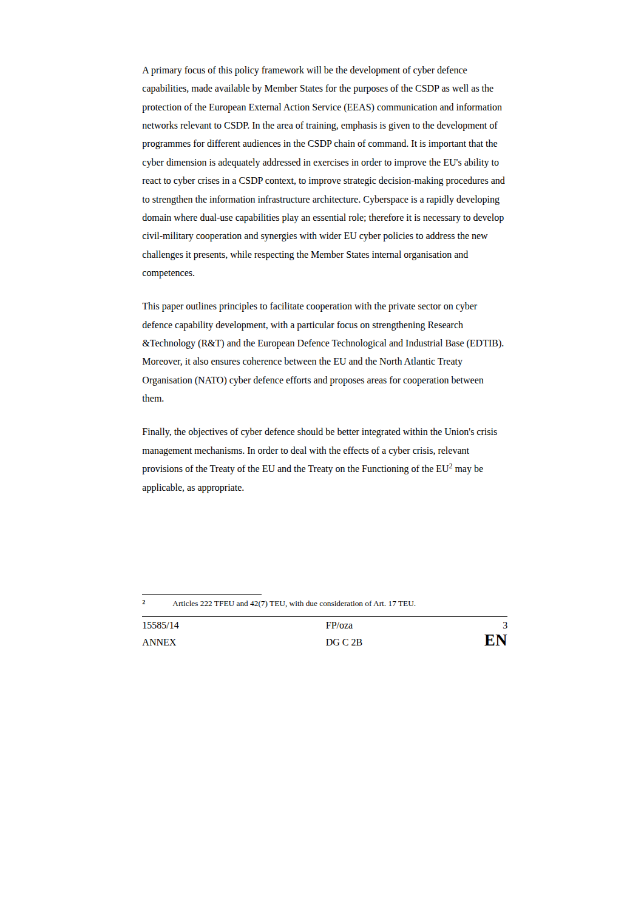A primary focus of this policy framework will be the development of cyber defence capabilities, made available by Member States for the purposes of the CSDP as well as the protection of the European External Action Service (EEAS) communication and information networks relevant to CSDP. In the area of training, emphasis is given to the development of programmes for different audiences in the CSDP chain of command. It is important that the cyber dimension is adequately addressed in exercises in order to improve the EU's ability to react to cyber crises in a CSDP context, to improve strategic decision-making procedures and to strengthen the information infrastructure architecture. Cyberspace is a rapidly developing domain where dual-use capabilities play an essential role; therefore it is necessary to develop civil-military cooperation and synergies with wider EU cyber policies to address the new challenges it presents, while respecting the Member States internal organisation and competences.
This paper outlines principles to facilitate cooperation with the private sector on cyber defence capability development, with a particular focus on strengthening Research &Technology (R&T) and the European Defence Technological and Industrial Base (EDTIB). Moreover, it also ensures coherence between the EU and the North Atlantic Treaty Organisation (NATO) cyber defence efforts and proposes areas for cooperation between them.
Finally, the objectives of cyber defence should be better integrated within the Union's crisis management mechanisms. In order to deal with the effects of a cyber crisis, relevant provisions of the Treaty of the EU and the Treaty on the Functioning of the EU2 may be applicable, as appropriate.
2 Articles 222 TFEU and 42(7) TEU, with due consideration of Art. 17 TEU.
15585/14
FP/oza
3
ANNEX
DG C 2B
EN